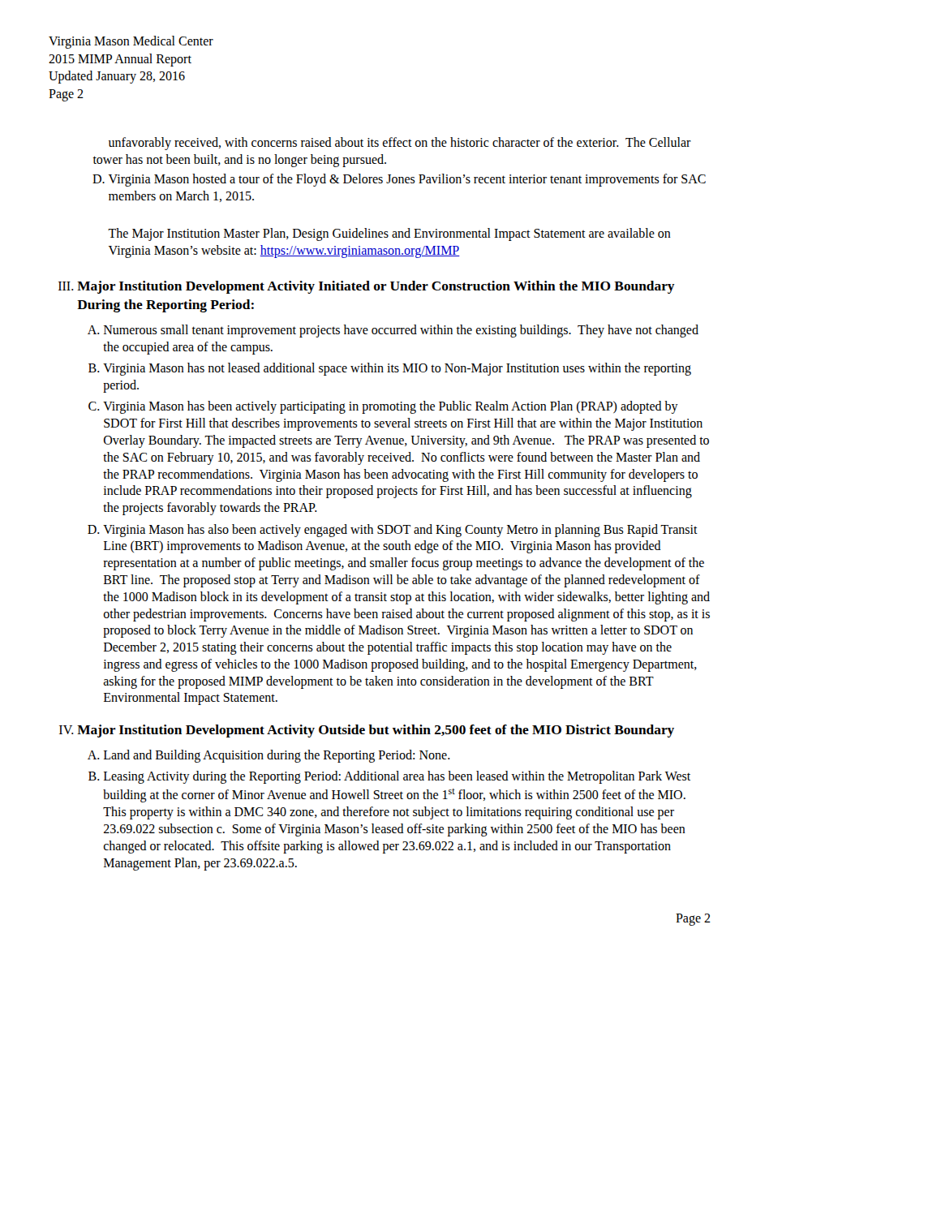Virginia Mason Medical Center
2015 MIMP Annual Report
Updated January 28, 2016
Page 2
unfavorably received, with concerns raised about its effect on the historic character of the exterior. The Cellular tower has not been built, and is no longer being pursued.
Virginia Mason hosted a tour of the Floyd & Delores Jones Pavilion’s recent interior tenant improvements for SAC members on March 1, 2015.
The Major Institution Master Plan, Design Guidelines and Environmental Impact Statement are available on Virginia Mason’s website at: https://www.virginiamason.org/MIMP
Major Institution Development Activity Initiated or Under Construction Within the MIO Boundary During the Reporting Period:
Numerous small tenant improvement projects have occurred within the existing buildings. They have not changed the occupied area of the campus.
Virginia Mason has not leased additional space within its MIO to Non-Major Institution uses within the reporting period.
Virginia Mason has been actively participating in promoting the Public Realm Action Plan (PRAP) adopted by SDOT for First Hill that describes improvements to several streets on First Hill that are within the Major Institution Overlay Boundary. The impacted streets are Terry Avenue, University, and 9th Avenue. The PRAP was presented to the SAC on February 10, 2015, and was favorably received. No conflicts were found between the Master Plan and the PRAP recommendations. Virginia Mason has been advocating with the First Hill community for developers to include PRAP recommendations into their proposed projects for First Hill, and has been successful at influencing the projects favorably towards the PRAP.
Virginia Mason has also been actively engaged with SDOT and King County Metro in planning Bus Rapid Transit Line (BRT) improvements to Madison Avenue, at the south edge of the MIO. Virginia Mason has provided representation at a number of public meetings, and smaller focus group meetings to advance the development of the BRT line. The proposed stop at Terry and Madison will be able to take advantage of the planned redevelopment of the 1000 Madison block in its development of a transit stop at this location, with wider sidewalks, better lighting and other pedestrian improvements. Concerns have been raised about the current proposed alignment of this stop, as it is proposed to block Terry Avenue in the middle of Madison Street. Virginia Mason has written a letter to SDOT on December 2, 2015 stating their concerns about the potential traffic impacts this stop location may have on the ingress and egress of vehicles to the 1000 Madison proposed building, and to the hospital Emergency Department, asking for the proposed MIMP development to be taken into consideration in the development of the BRT Environmental Impact Statement.
Major Institution Development Activity Outside but within 2,500 feet of the MIO District Boundary
Land and Building Acquisition during the Reporting Period: None.
Leasing Activity during the Reporting Period: Additional area has been leased within the Metropolitan Park West building at the corner of Minor Avenue and Howell Street on the 1st floor, which is within 2500 feet of the MIO. This property is within a DMC 340 zone, and therefore not subject to limitations requiring conditional use per 23.69.022 subsection c. Some of Virginia Mason’s leased off-site parking within 2500 feet of the MIO has been changed or relocated. This offsite parking is allowed per 23.69.022 a.1, and is included in our Transportation Management Plan, per 23.69.022.a.5.
Page 2